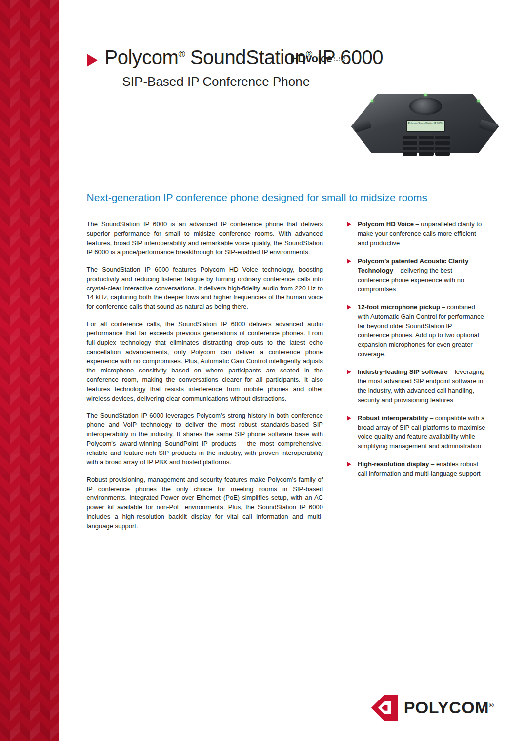HD voice
Polycom® SoundStation® IP 6000
SIP-Based IP Conference Phone
Polycom SoundStation IP 6000
Next-generation IP conference phone designed for small to midsize rooms
The SoundStation IP 6000 is an advanced IP conference phone that delivers superior performance for small to midsize conference rooms. With advanced features, broad SIP interoperability and remarkable voice quality, the SoundStation IP 6000 is a price/performance breakthrough for SIP-enabled IP environments.
The SoundStation IP 6000 features Polycom HD Voice technology, boosting productivity and reducing listener fatigue by turning ordinary conference calls into crystal-clear interactive conversations. It delivers high-fidelity audio from 220 Hz to 14 kHz, capturing both the deeper lows and higher frequencies of the human voice for conference calls that sound as natural as being there.
For all conference calls, the SoundStation IP 6000 delivers advanced audio performance that far exceeds previous generations of conference phones. From full-duplex technology that eliminates distracting drop-outs to the latest echo cancellation advancements, only Polycom can deliver a conference phone experience with no compromises. Plus, Automatic Gain Control intelligently adjusts the microphone sensitivity based on where participants are seated in the conference room, making the conversations clearer for all participants. It also features technology that resists interference from mobile phones and other wireless devices, delivering clear communications without distractions.
The SoundStation IP 6000 leverages Polycom's strong history in both conference phone and VoIP technology to deliver the most robust standards-based SIP interoperability in the industry. It shares the same SIP phone software base with Polycom's award-winning SoundPoint IP products – the most comprehensive, reliable and feature-rich SIP products in the industry, with proven interoperability with a broad array of IP PBX and hosted platforms.
Robust provisioning, management and security features make Polycom's family of IP conference phones the only choice for meeting rooms in SIP-based environments. Integrated Power over Ethernet (PoE) simplifies setup, with an AC power kit available for non-PoE environments. Plus, the SoundStation IP 6000 includes a high-resolution backlit display for vital call information and multi-language support.
Polycom HD Voice – unparalleled clarity to make your conference calls more efficient and productive
Polycom's patented Acoustic Clarity Technology – delivering the best conference phone experience with no compromises
12-foot microphone pickup – combined with Automatic Gain Control for performance far beyond older SoundStation IP conference phones. Add up to two optional expansion microphones for even greater coverage.
Industry-leading SIP software – leveraging the most advanced SIP endpoint software in the industry, with advanced call handling, security and provisioning features
Robust interoperability – compatible with a broad array of SIP call platforms to maximise voice quality and feature availability while simplifying management and administration
High-resolution display – enables robust call information and multi-language support
POLYCOM®